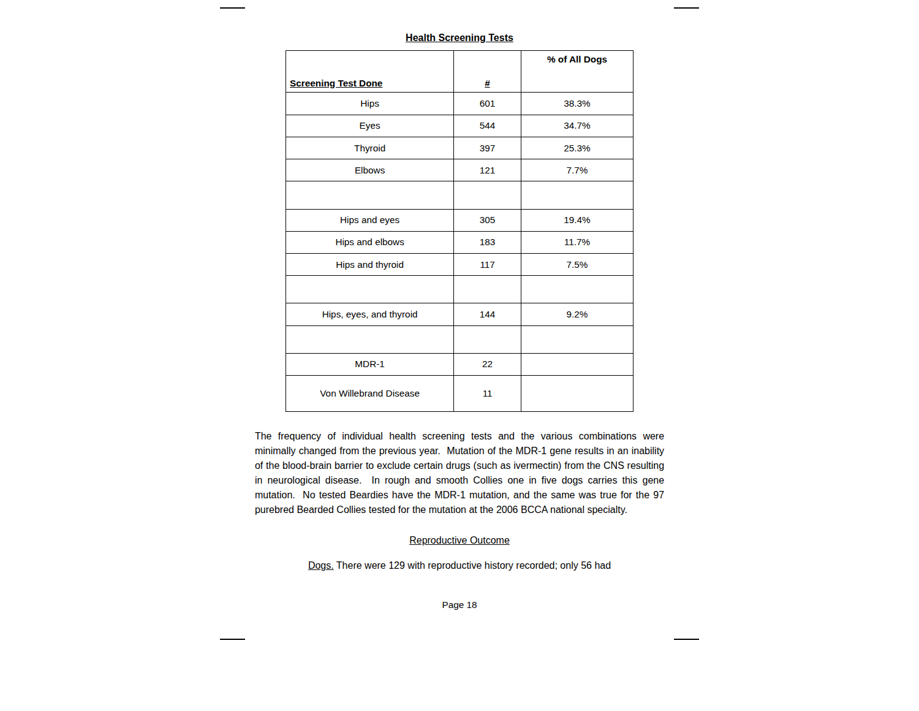Health Screening Tests
| Screening Test Done | # | % of All Dogs |
| --- | --- | --- |
| Hips | 601 | 38.3% |
| Eyes | 544 | 34.7% |
| Thyroid | 397 | 25.3% |
| Elbows | 121 | 7.7% |
| Hips and eyes | 305 | 19.4% |
| Hips and elbows | 183 | 11.7% |
| Hips and thyroid | 117 | 7.5% |
| Hips, eyes, and thyroid | 144 | 9.2% |
| MDR-1 | 22 | |
| Von Willebrand Disease | 11 | |
The frequency of individual health screening tests and the various combinations were minimally changed from the previous year. Mutation of the MDR-1 gene results in an inability of the blood-brain barrier to exclude certain drugs (such as ivermectin) from the CNS resulting in neurological disease. In rough and smooth Collies one in five dogs carries this gene mutation. No tested Beardies have the MDR-1 mutation, and the same was true for the 97 purebred Bearded Collies tested for the mutation at the 2006 BCCA national specialty.
Reproductive Outcome
Dogs. There were 129 with reproductive history recorded; only 56 had
Page 18